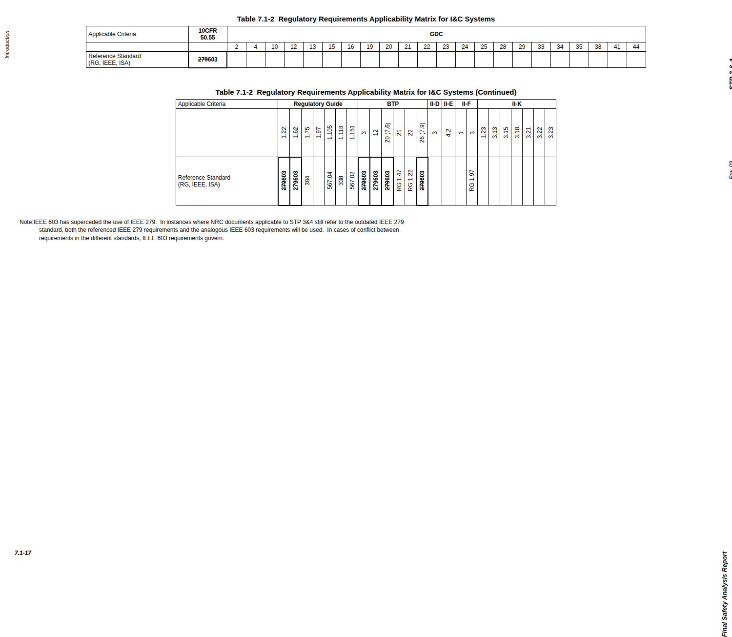Introduction
7.1-17
STP 3 & 4
Rev. 09
Final Safety Analysis Report
Table 7.1-2 Regulatory Requirements Applicability Matrix for I&C Systems
| Applicable Criteria | 10CFR 50.55 | GDC |
| --- | --- | --- |
| | | 2 | 4 | 10 | 12 | 13 | 15 | 16 | 19 | 20 | 21 | 22 | 23 | 24 | 25 | 28 | 29 | 33 | 34 | 35 | 38 | 41 | 44 |
| Reference Standard (RG, IEEE, ISA) | 279 603 | | | | | | | | | | | | | | | | | | | | | | |
Table 7.1-2 Regulatory Requirements Applicability Matrix for I&C Systems (Continued)
| Applicable Criteria | Regulatory Guide | BTP | II-D | II-E | II-F | II-K |
| --- | --- | --- | --- | --- | --- | --- |
| | 1.22 | 1.62 | 1.75 | 1.97 | 1.105 | 1.118 | 1.151 | 3 | 12 | 20 (7.6) | 21 | 22 | 26 (7.9) | 3 | 4.2 | 1 | 3 | 1.23 | 3.13 | 3.15 | 3.18 | 3.21 | 3.22 | 3.23 |
| Reference Standard (RG, IEEE, ISA) | 279 603 | 279 603 | 384 | | 567.04 | 338 | 567.02 | 279 603 | 279 603 | 279 603 | RG 1.47 | RG 1.22 | 279 603 | | | | RG 1.97 | | | | | | | |
Note:IEEE 603 has superceded the use of IEEE 279. In instances where NRC documents applicable to STP 3&4 still refer to the outdated IEEE 279 standard, both the referenced IEEE 279 requirements and the analogous IEEE 603 requirements will be used. In cases of conflict between requirements in the different standards, IEEE 603 requirements govern.